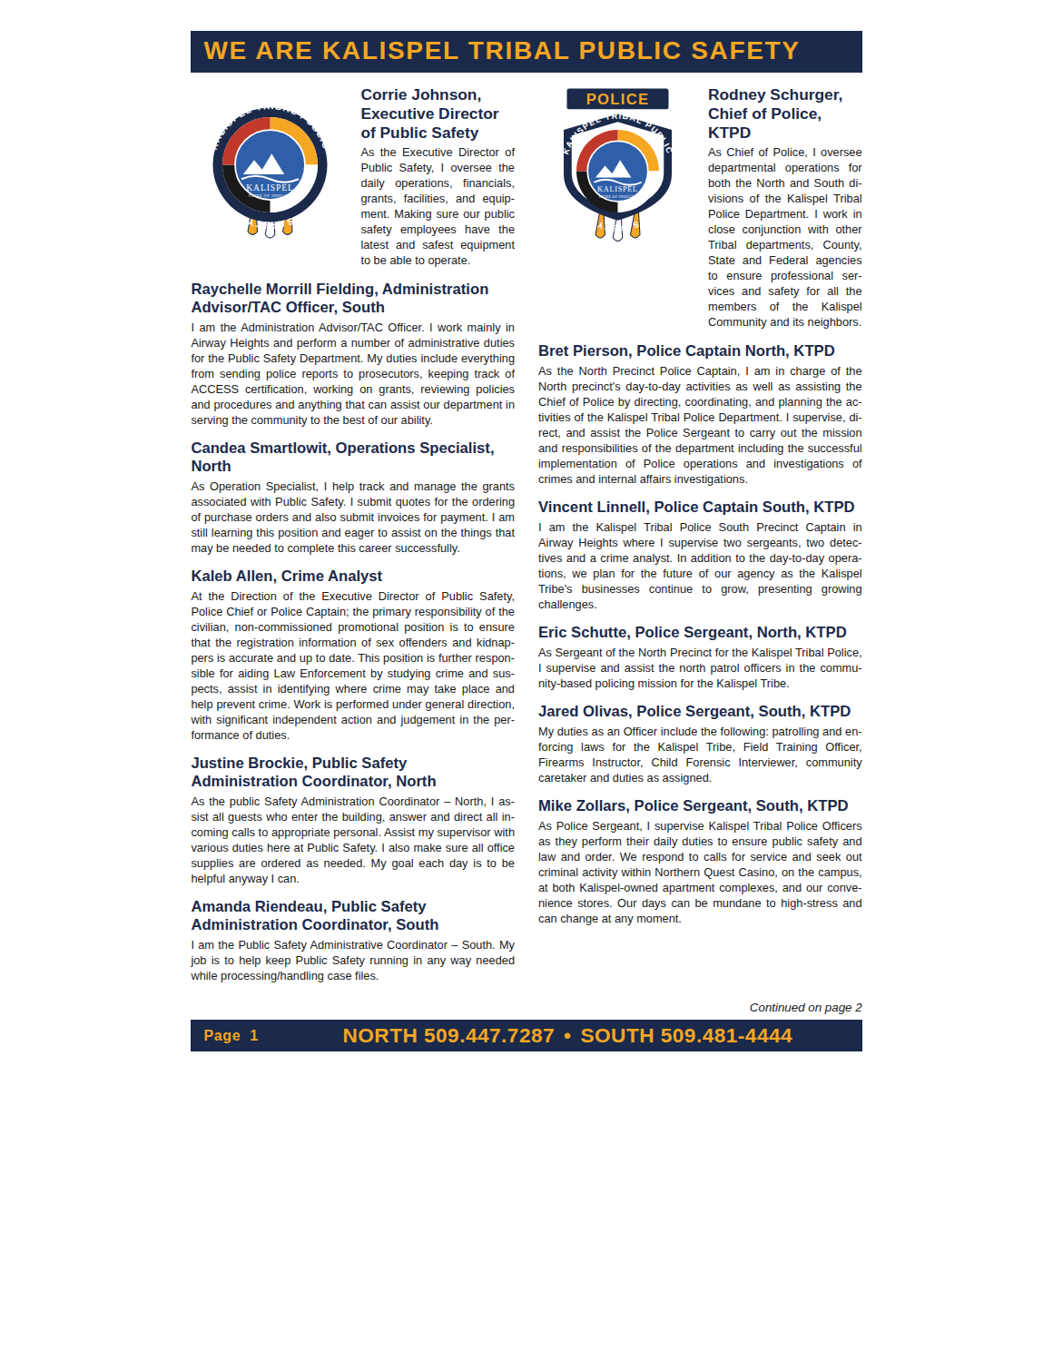We Are Kalispel Tribal Public Safety
KALISPEL TRIBE OF INDIANS KALISPEL TRIBAL PUBLIC SAFETY
Corrie Johnson, Executive Director of Public Safety
As the Executive Director of Public Safety, I oversee the daily operations, financials, grants, facilities, and equipment. Making sure our public safety employees have the latest and safest equipment to be able to operate.
Raychelle Morrill Fielding, Administration Advisor/TAC Officer, South
I am the Administration Advisor/TAC Officer. I work mainly in Airway Heights and perform a number of administrative duties for the Public Safety Department. My duties include everything from sending police reports to prosecutors, keeping track of ACCESS certification, working on grants, reviewing policies and procedures and anything that can assist our department in serving the community to the best of our ability.
Candea Smartlowit, Operations Specialist, North
As Operation Specialist, I help track and manage the grants associated with Public Safety. I submit quotes for the ordering of purchase orders and also submit invoices for payment. I am still learning this position and eager to assist on the things that may be needed to complete this career successfully.
Kaleb Allen, Crime Analyst
At the Direction of the Executive Director of Public Safety, Police Chief or Police Captain; the primary responsibility of the civilian, non-commissioned promotional position is to ensure that the registration information of sex offenders and kidnappers is accurate and up to date. This position is further responsible for aiding Law Enforcement by studying crime and suspects, assist in identifying where crime may take place and help prevent crime. Work is performed under general direction, with significant independent action and judgement in the performance of duties.
Justine Brockie, Public Safety Administration Coordinator, North
As the public Safety Administration Coordinator – North, I assist all guests who enter the building, answer and direct all incoming calls to appropriate personal. Assist my supervisor with various duties here at Public Safety. I also make sure all office supplies are ordered as needed. My goal each day is to be helpful anyway I can.
Amanda Riendeau, Public Safety Administration Coordinator, South
I am the Public Safety Administrative Coordinator – South. My job is to help keep Public Safety running in any way needed while processing/handling case files.
POLICE KALISPEL TRIBE OF INDIANS KALISPEL TRIBAL PUBLIC SAFETY
Rodney Schurger, Chief of Police, KTPD
As Chief of Police, I oversee departmental operations for both the North and South divisions of the Kalispel Tribal Police Department. I work in close conjunction with other Tribal departments, County, State and Federal agencies to ensure professional services and safety for all the members of the Kalispel Community and its neighbors.
Bret Pierson, Police Captain North, KTPD
As the North Precinct Police Captain, I am in charge of the North precinct's day-to-day activities as well as assisting the Chief of Police by directing, coordinating, and planning the activities of the Kalispel Tribal Police Department. I supervise, direct, and assist the Police Sergeant to carry out the mission and responsibilities of the department including the successful implementation of Police operations and investigations of crimes and internal affairs investigations.
Vincent Linnell, Police Captain South, KTPD
I am the Kalispel Tribal Police South Precinct Captain in Airway Heights where I supervise two sergeants, two detectives and a crime analyst. In addition to the day-to-day operations, we plan for the future of our agency as the Kalispel Tribe's businesses continue to grow, presenting growing challenges.
Eric Schutte, Police Sergeant, North, KTPD
As Sergeant of the North Precinct for the Kalispel Tribal Police, I supervise and assist the north patrol officers in the community-based policing mission for the Kalispel Tribe.
Jared Olivas, Police Sergeant, South, KTPD
My duties as an Officer include the following: patrolling and enforcing laws for the Kalispel Tribe, Field Training Officer, Firearms Instructor, Child Forensic Interviewer, community caretaker and duties as assigned.
Mike Zollars, Police Sergeant, South, KTPD
As Police Sergeant, I supervise Kalispel Tribal Police Officers as they perform their daily duties to ensure public safety and law and order. We respond to calls for service and seek out criminal activity within Northern Quest Casino, on the campus, at both Kalispel-owned apartment complexes, and our convenience stores. Our days can be mundane to high-stress and can change at any moment.
Continued on page 2
Page 1
NORTH 509.447.7287 • SOUTH 509.481-4444